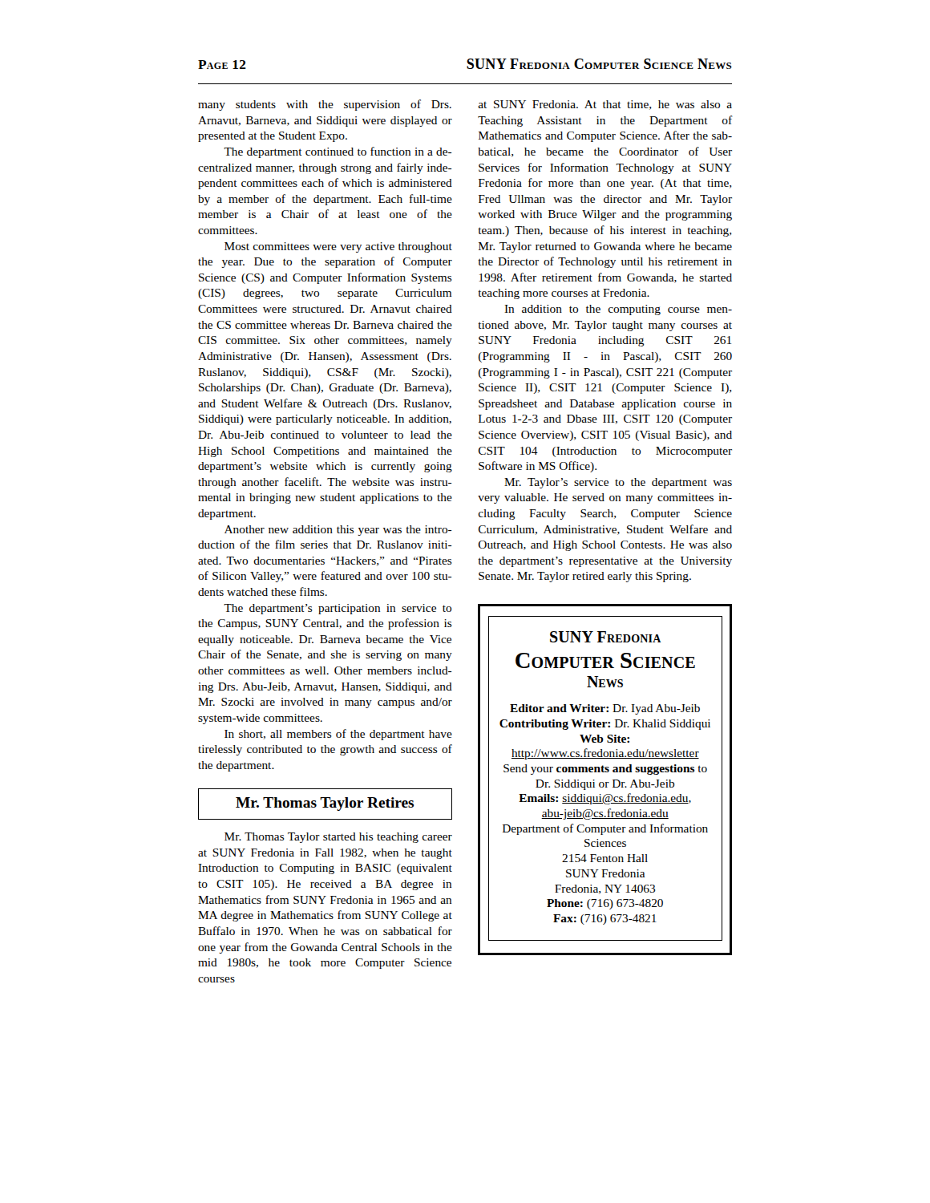Page 12
SUNY Fredonia Computer Science News
many students with the supervision of Drs. Arnavut, Barneva, and Siddiqui were displayed or presented at the Student Expo.
The department continued to function in a decentralized manner, through strong and fairly independent committees each of which is administered by a member of the department. Each full-time member is a Chair of at least one of the committees.
Most committees were very active throughout the year. Due to the separation of Computer Science (CS) and Computer Information Systems (CIS) degrees, two separate Curriculum Committees were structured. Dr. Arnavut chaired the CS committee whereas Dr. Barneva chaired the CIS committee. Six other committees, namely Administrative (Dr. Hansen), Assessment (Drs. Ruslanov, Siddiqui), CS&F (Mr. Szocki), Scholarships (Dr. Chan), Graduate (Dr. Barneva), and Student Welfare & Outreach (Drs. Ruslanov, Siddiqui) were particularly noticeable. In addition, Dr. Abu-Jeib continued to volunteer to lead the High School Competitions and maintained the department’s website which is currently going through another facelift. The website was instrumental in bringing new student applications to the department.
Another new addition this year was the introduction of the film series that Dr. Ruslanov initiated. Two documentaries “Hackers,” and “Pirates of Silicon Valley,” were featured and over 100 students watched these films.
The department’s participation in service to the Campus, SUNY Central, and the profession is equally noticeable. Dr. Barneva became the Vice Chair of the Senate, and she is serving on many other committees as well. Other members including Drs. Abu-Jeib, Arnavut, Hansen, Siddiqui, and Mr. Szocki are involved in many campus and/or system-wide committees.
In short, all members of the department have tirelessly contributed to the growth and success of the department.
Mr. Thomas Taylor Retires
Mr. Thomas Taylor started his teaching career at SUNY Fredonia in Fall 1982, when he taught Introduction to Computing in BASIC (equivalent to CSIT 105). He received a BA degree in Mathematics from SUNY Fredonia in 1965 and an MA degree in Mathematics from SUNY College at Buffalo in 1970. When he was on sabbatical for one year from the Gowanda Central Schools in the mid 1980s, he took more Computer Science courses
at SUNY Fredonia. At that time, he was also a Teaching Assistant in the Department of Mathematics and Computer Science. After the sabbatical, he became the Coordinator of User Services for Information Technology at SUNY Fredonia for more than one year. (At that time, Fred Ullman was the director and Mr. Taylor worked with Bruce Wilger and the programming team.) Then, because of his interest in teaching, Mr. Taylor returned to Gowanda where he became the Director of Technology until his retirement in 1998. After retirement from Gowanda, he started teaching more courses at Fredonia.
In addition to the computing course mentioned above, Mr. Taylor taught many courses at SUNY Fredonia including CSIT 261 (Programming II - in Pascal), CSIT 260 (Programming I - in Pascal), CSIT 221 (Computer Science II), CSIT 121 (Computer Science I), Spreadsheet and Database application course in Lotus 1-2-3 and Dbase III, CSIT 120 (Computer Science Overview), CSIT 105 (Visual Basic), and CSIT 104 (Introduction to Microcomputer Software in MS Office).
Mr. Taylor’s service to the department was very valuable. He served on many committees including Faculty Search, Computer Science Curriculum, Administrative, Student Welfare and Outreach, and High School Contests. He was also the department’s representative at the University Senate. Mr. Taylor retired early this Spring.
SUNY Fredonia
Computer Science
News
Editor and Writer: Dr. Iyad Abu-Jeib
Contributing Writer: Dr. Khalid Siddiqui
Web Site: http://www.cs.fredonia.edu/newsletter
Send your comments and suggestions to
Dr. Siddiqui or Dr. Abu-Jeib
Emails: siddiqui@cs.fredonia.edu,
abu-jeib@cs.fredonia.edu
Department of Computer and Information Sciences
2154 Fenton Hall
SUNY Fredonia
Fredonia, NY 14063
Phone: (716) 673-4820
Fax: (716) 673-4821